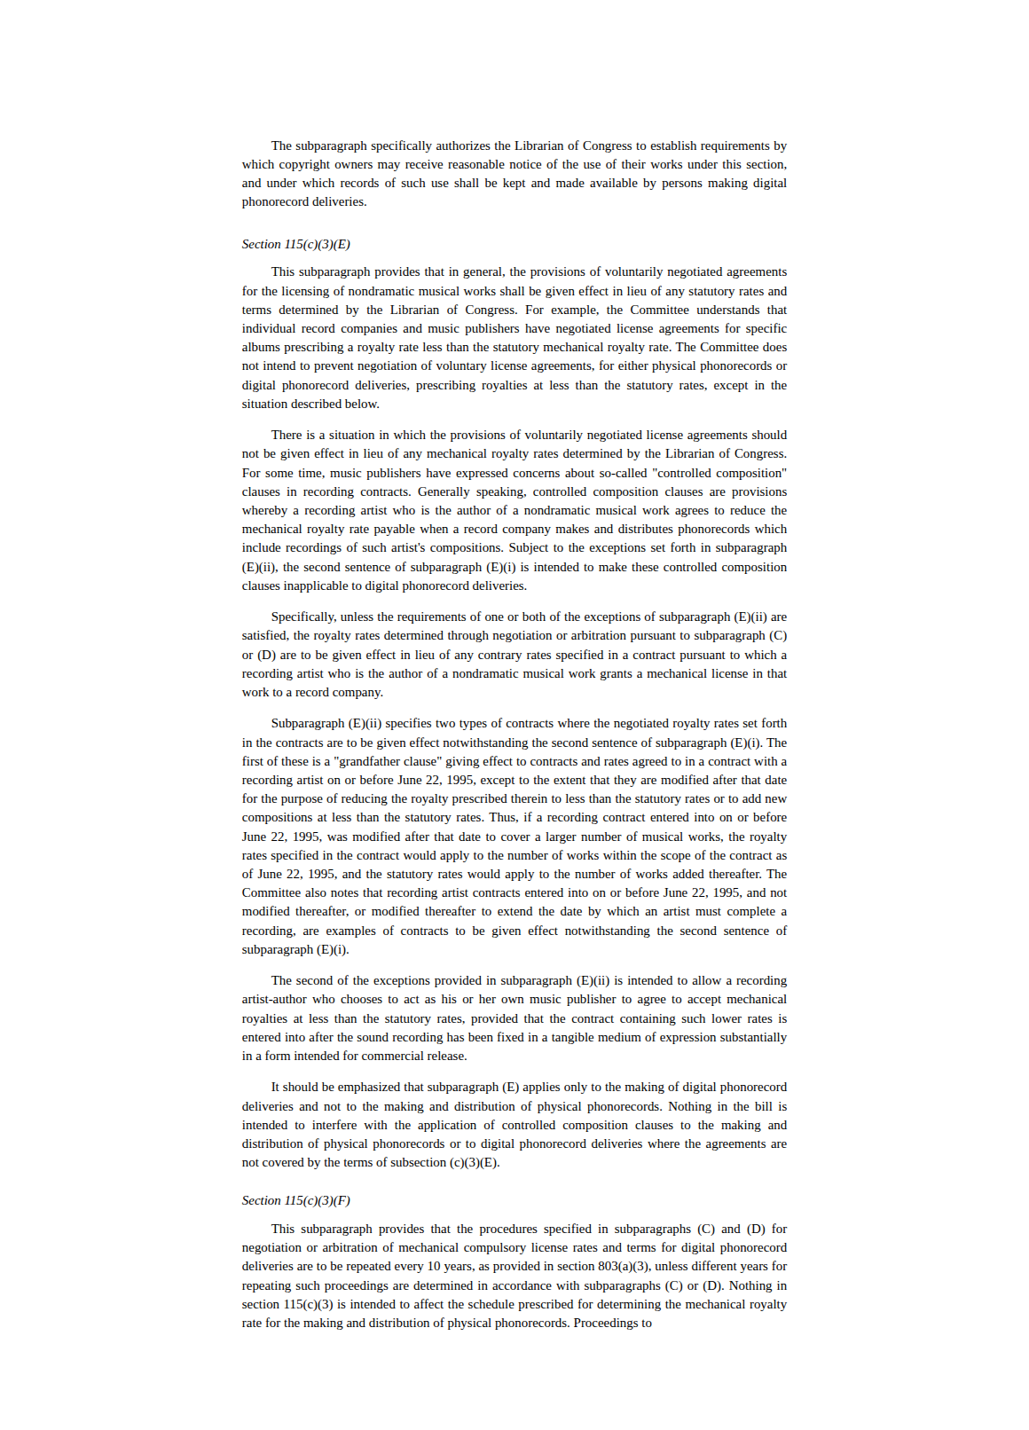The subparagraph specifically authorizes the Librarian of Congress to establish requirements by which copyright owners may receive reasonable notice of the use of their works under this section, and under which records of such use shall be kept and made available by persons making digital phonorecord deliveries.
Section 115(c)(3)(E)
This subparagraph provides that in general, the provisions of voluntarily negotiated agreements for the licensing of nondramatic musical works shall be given effect in lieu of any statutory rates and terms determined by the Librarian of Congress. For example, the Committee understands that individual record companies and music publishers have negotiated license agreements for specific albums prescribing a royalty rate less than the statutory mechanical royalty rate. The Committee does not intend to prevent negotiation of voluntary license agreements, for either physical phonorecords or digital phonorecord deliveries, prescribing royalties at less than the statutory rates, except in the situation described below.
There is a situation in which the provisions of voluntarily negotiated license agreements should not be given effect in lieu of any mechanical royalty rates determined by the Librarian of Congress. For some time, music publishers have expressed concerns about so-called "controlled composition" clauses in recording contracts. Generally speaking, controlled composition clauses are provisions whereby a recording artist who is the author of a nondramatic musical work agrees to reduce the mechanical royalty rate payable when a record company makes and distributes phonorecords which include recordings of such artist's compositions. Subject to the exceptions set forth in subparagraph (E)(ii), the second sentence of subparagraph (E)(i) is intended to make these controlled composition clauses inapplicable to digital phonorecord deliveries.
Specifically, unless the requirements of one or both of the exceptions of subparagraph (E)(ii) are satisfied, the royalty rates determined through negotiation or arbitration pursuant to subparagraph (C) or (D) are to be given effect in lieu of any contrary rates specified in a contract pursuant to which a recording artist who is the author of a nondramatic musical work grants a mechanical license in that work to a record company.
Subparagraph (E)(ii) specifies two types of contracts where the negotiated royalty rates set forth in the contracts are to be given effect notwithstanding the second sentence of subparagraph (E)(i). The first of these is a "grandfather clause" giving effect to contracts and rates agreed to in a contract with a recording artist on or before June 22, 1995, except to the extent that they are modified after that date for the purpose of reducing the royalty prescribed therein to less than the statutory rates or to add new compositions at less than the statutory rates. Thus, if a recording contract entered into on or before June 22, 1995, was modified after that date to cover a larger number of musical works, the royalty rates specified in the contract would apply to the number of works within the scope of the contract as of June 22, 1995, and the statutory rates would apply to the number of works added thereafter. The Committee also notes that recording artist contracts entered into on or before June 22, 1995, and not modified thereafter, or modified thereafter to extend the date by which an artist must complete a recording, are examples of contracts to be given effect notwithstanding the second sentence of subparagraph (E)(i).
The second of the exceptions provided in subparagraph (E)(ii) is intended to allow a recording artist-author who chooses to act as his or her own music publisher to agree to accept mechanical royalties at less than the statutory rates, provided that the contract containing such lower rates is entered into after the sound recording has been fixed in a tangible medium of expression substantially in a form intended for commercial release.
It should be emphasized that subparagraph (E) applies only to the making of digital phonorecord deliveries and not to the making and distribution of physical phonorecords. Nothing in the bill is intended to interfere with the application of controlled composition clauses to the making and distribution of physical phonorecords or to digital phonorecord deliveries where the agreements are not covered by the terms of subsection (c)(3)(E).
Section 115(c)(3)(F)
This subparagraph provides that the procedures specified in subparagraphs (C) and (D) for negotiation or arbitration of mechanical compulsory license rates and terms for digital phonorecord deliveries are to be repeated every 10 years, as provided in section 803(a)(3), unless different years for repeating such proceedings are determined in accordance with subparagraphs (C) or (D). Nothing in section 115(c)(3) is intended to affect the schedule prescribed for determining the mechanical royalty rate for the making and distribution of physical phonorecords. Proceedings to